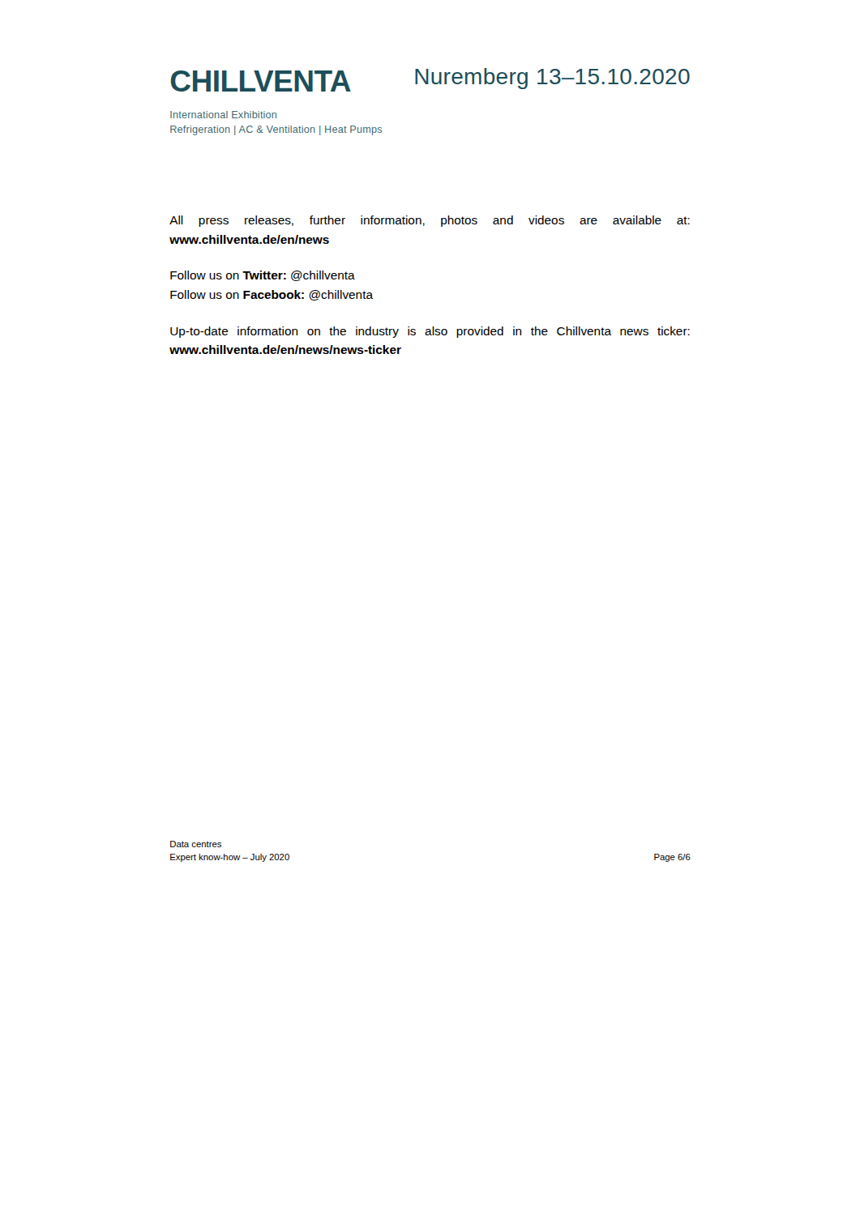Chillventa
International Exhibition
Refrigeration | AC & Ventilation | Heat Pumps
Nuremberg 13–15.10.2020
All press releases, further information, photos and videos are available at: www.chillventa.de/en/news
Follow us on Twitter: @chillventa
Follow us on Facebook: @chillventa
Up-to-date information on the industry is also provided in the Chillventa news ticker: www.chillventa.de/en/news/news-ticker
Data centres
Expert know-how – July 2020
Page 6/6